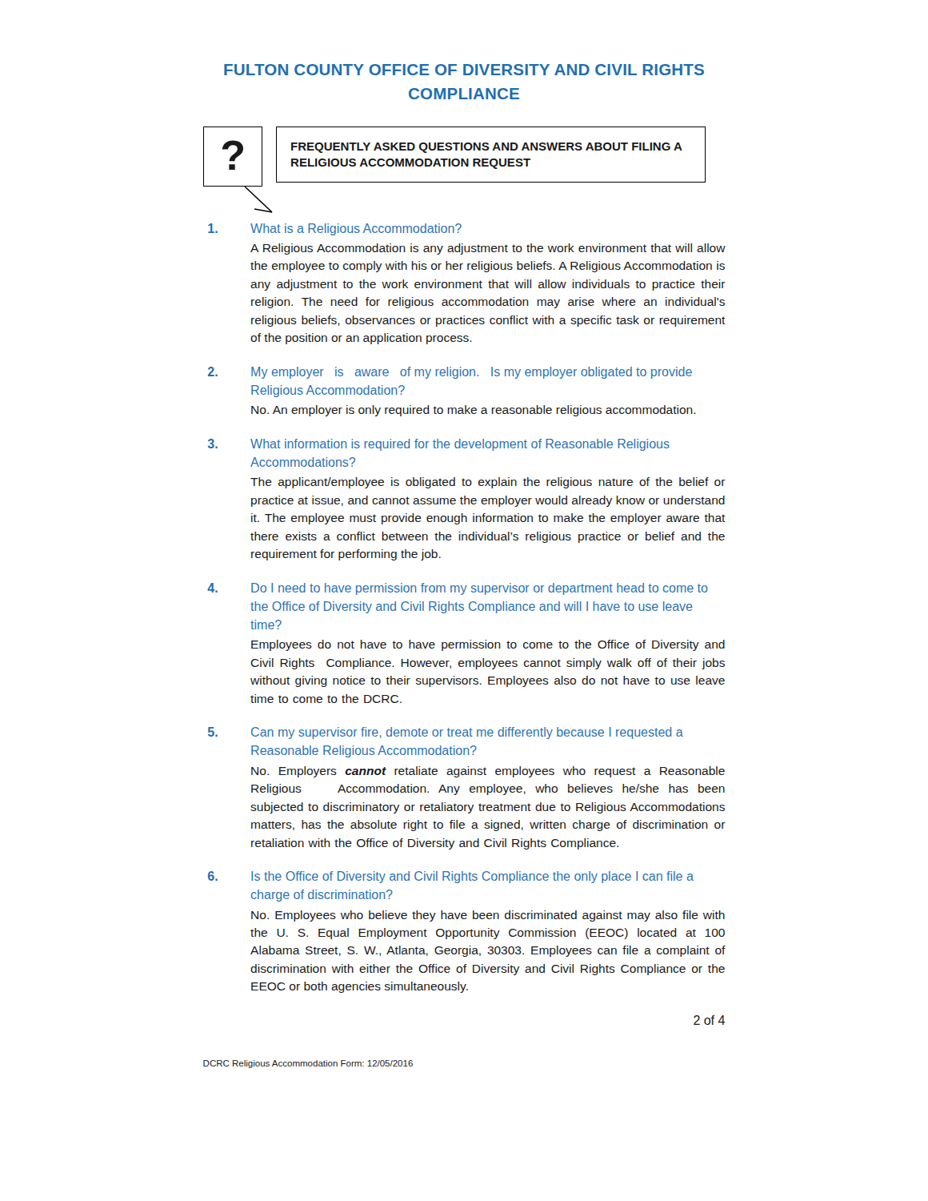FULTON COUNTY OFFICE OF DIVERSITY AND CIVIL RIGHTS COMPLIANCE
?
FREQUENTLY ASKED QUESTIONS AND ANSWERS ABOUT FILING A
RELIGIOUS ACCOMMODATION REQUEST
What is a Religious Accommodation?
A Religious Accommodation is any adjustment to the work environment that will allow the employee to comply with his or her religious beliefs. A Religious Accommodation is any adjustment to the work environment that will allow individuals to practice their religion. The need for religious accommodation may arise where an individual's religious beliefs, observances or practices conflict with a specific task or requirement of the position or an application process.
My employer is aware of my religion. Is my employer obligated to provide Religious Accommodation?
No. An employer is only required to make a reasonable religious accommodation.
What information is required for the development of Reasonable Religious Accommodations?
The applicant/employee is obligated to explain the religious nature of the belief or practice at issue, and cannot assume the employer would already know or understand it. The employee must provide enough information to make the employer aware that there exists a conflict between the individual’s religious practice or belief and the requirement for performing the job.
Do I need to have permission from my supervisor or department head to come to the Office of Diversity and Civil Rights Compliance and will I have to use leave time?
Employees do not have to have permission to come to the Office of Diversity and Civil Rights Compliance. However, employees cannot simply walk off of their jobs without giving notice to their supervisors. Employees also do not have to use leave time to come to the DCRC.
Can my supervisor fire, demote or treat me differently because I requested a Reasonable Religious Accommodation?
No. Employers cannot retaliate against employees who request a Reasonable Religious Accommodation. Any employee, who believes he/she has been subjected to discriminatory or retaliatory treatment due to Religious Accommodations matters, has the absolute right to file a signed, written charge of discrimination or retaliation with the Office of Diversity and Civil Rights Compliance.
Is the Office of Diversity and Civil Rights Compliance the only place I can file a charge of discrimination?
No. Employees who believe they have been discriminated against may also file with the U. S. Equal Employment Opportunity Commission (EEOC) located at 100 Alabama Street, S. W., Atlanta, Georgia, 30303. Employees can file a complaint of discrimination with either the Office of Diversity and Civil Rights Compliance or the EEOC or both agencies simultaneously.
2 of 4
DCRC Religious Accommodation Form: 12/05/2016